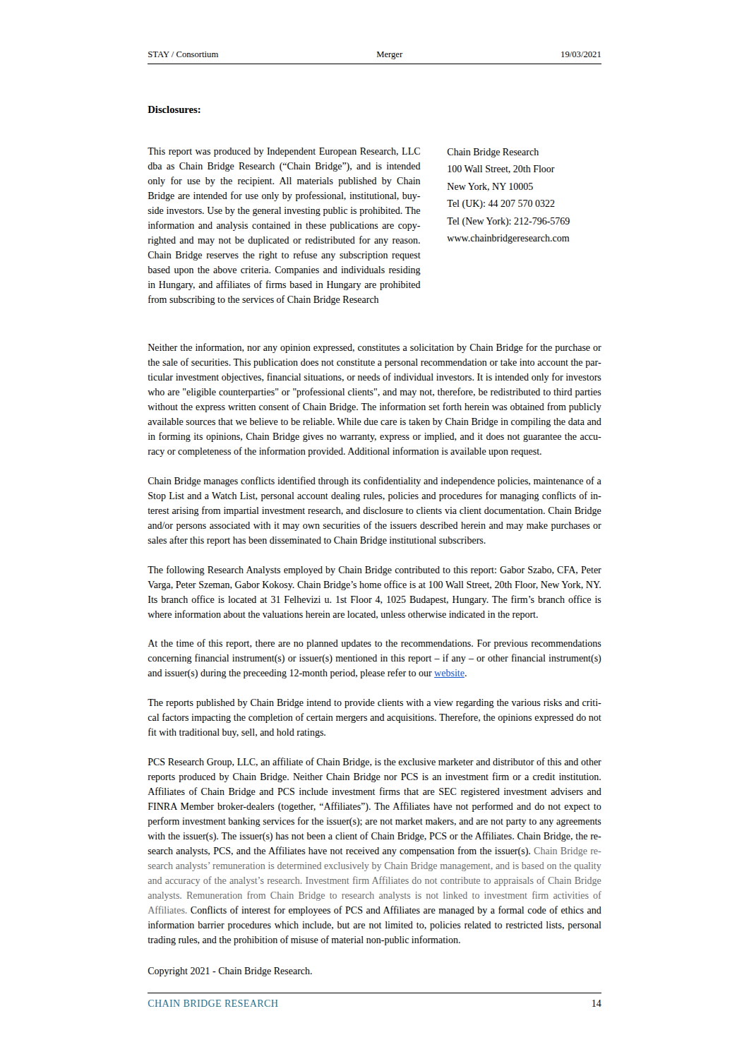STAY / Consortium
Merger
19/03/2021
Disclosures:
This report was produced by Independent European Research, LLC dba as Chain Bridge Research (“Chain Bridge”), and is intended only for use by the recipient. All materials published by Chain Bridge are intended for use only by professional, institutional, buy-side investors. Use by the general investing public is prohibited. The information and analysis contained in these publications are copyrighted and may not be duplicated or redistributed for any reason. Chain Bridge reserves the right to refuse any subscription request based upon the above criteria. Companies and individuals residing in Hungary, and affiliates of firms based in Hungary are prohibited from subscribing to the services of Chain Bridge Research
Chain Bridge Research
100 Wall Street, 20th Floor
New York, NY 10005
Tel (UK): 44 207 570 0322
Tel (New York): 212-796-5769
www.chainbridgeresearch.com
Neither the information, nor any opinion expressed, constitutes a solicitation by Chain Bridge for the purchase or the sale of securities. This publication does not constitute a personal recommendation or take into account the particular investment objectives, financial situations, or needs of individual investors. It is intended only for investors who are "eligible counterparties" or "professional clients", and may not, therefore, be redistributed to third parties without the express written consent of Chain Bridge. The information set forth herein was obtained from publicly available sources that we believe to be reliable. While due care is taken by Chain Bridge in compiling the data and in forming its opinions, Chain Bridge gives no warranty, express or implied, and it does not guarantee the accuracy or completeness of the information provided. Additional information is available upon request.
Chain Bridge manages conflicts identified through its confidentiality and independence policies, maintenance of a Stop List and a Watch List, personal account dealing rules, policies and procedures for managing conflicts of interest arising from impartial investment research, and disclosure to clients via client documentation. Chain Bridge and/or persons associated with it may own securities of the issuers described herein and may make purchases or sales after this report has been disseminated to Chain Bridge institutional subscribers.
The following Research Analysts employed by Chain Bridge contributed to this report: Gabor Szabo, CFA, Peter Varga, Peter Szeman, Gabor Kokosy. Chain Bridge’s home office is at 100 Wall Street, 20th Floor, New York, NY. Its branch office is located at 31 Felhevizi u. 1st Floor 4, 1025 Budapest, Hungary. The firm’s branch office is where information about the valuations herein are located, unless otherwise indicated in the report.
At the time of this report, there are no planned updates to the recommendations. For previous recommendations concerning financial instrument(s) or issuer(s) mentioned in this report – if any – or other financial instrument(s) and issuer(s) during the preceeding 12-month period, please refer to our website.
The reports published by Chain Bridge intend to provide clients with a view regarding the various risks and critical factors impacting the completion of certain mergers and acquisitions. Therefore, the opinions expressed do not fit with traditional buy, sell, and hold ratings.
PCS Research Group, LLC, an affiliate of Chain Bridge, is the exclusive marketer and distributor of this and other reports produced by Chain Bridge. Neither Chain Bridge nor PCS is an investment firm or a credit institution. Affiliates of Chain Bridge and PCS include investment firms that are SEC registered investment advisers and FINRA Member broker-dealers (together, “Affiliates”). The Affiliates have not performed and do not expect to perform investment banking services for the issuer(s); are not market makers, and are not party to any agreements with the issuer(s). The issuer(s) has not been a client of Chain Bridge, PCS or the Affiliates. Chain Bridge, the research analysts, PCS, and the Affiliates have not received any compensation from the issuer(s). Chain Bridge research analysts’ remuneration is determined exclusively by Chain Bridge management, and is based on the quality and accuracy of the analyst’s research. Investment firm Affiliates do not contribute to appraisals of Chain Bridge analysts. Remuneration from Chain Bridge to research analysts is not linked to investment firm activities of Affiliates. Conflicts of interest for employees of PCS and Affiliates are managed by a formal code of ethics and information barrier procedures which include, but are not limited to, policies related to restricted lists, personal trading rules, and the prohibition of misuse of material non-public information.
Copyright 2021 - Chain Bridge Research.
CHAIN BRIDGE RESEARCH
14